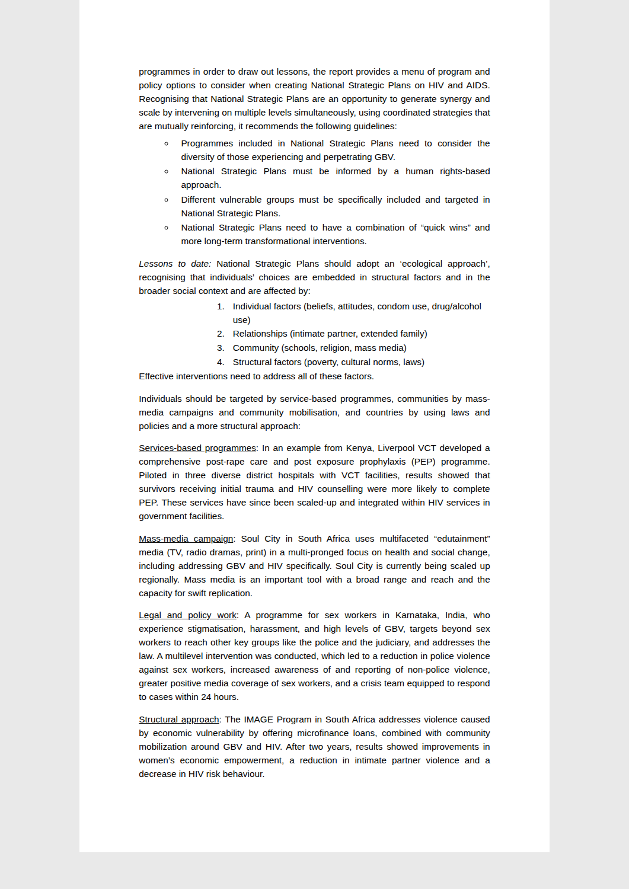programmes in order to draw out lessons, the report provides a menu of program and policy options to consider when creating National Strategic Plans on HIV and AIDS. Recognising that National Strategic Plans are an opportunity to generate synergy and scale by intervening on multiple levels simultaneously, using coordinated strategies that are mutually reinforcing, it recommends the following guidelines:
Programmes included in National Strategic Plans need to consider the diversity of those experiencing and perpetrating GBV.
National Strategic Plans must be informed by a human rights-based approach.
Different vulnerable groups must be specifically included and targeted in National Strategic Plans.
National Strategic Plans need to have a combination of “quick wins” and more long-term transformational interventions.
Lessons to date: National Strategic Plans should adopt an ‘ecological approach’, recognising that individuals’ choices are embedded in structural factors and in the broader social context and are affected by:
Individual factors (beliefs, attitudes, condom use, drug/alcohol use)
Relationships (intimate partner, extended family)
Community (schools, religion, mass media)
Structural factors (poverty, cultural norms, laws)
Effective interventions need to address all of these factors.
Individuals should be targeted by service-based programmes, communities by mass-media campaigns and community mobilisation, and countries by using laws and policies and a more structural approach:
Services-based programmes: In an example from Kenya, Liverpool VCT developed a comprehensive post-rape care and post exposure prophylaxis (PEP) programme. Piloted in three diverse district hospitals with VCT facilities, results showed that survivors receiving initial trauma and HIV counselling were more likely to complete PEP. These services have since been scaled-up and integrated within HIV services in government facilities.
Mass-media campaign: Soul City in South Africa uses multifaceted “edutainment” media (TV, radio dramas, print) in a multi-pronged focus on health and social change, including addressing GBV and HIV specifically. Soul City is currently being scaled up regionally. Mass media is an important tool with a broad range and reach and the capacity for swift replication.
Legal and policy work: A programme for sex workers in Karnataka, India, who experience stigmatisation, harassment, and high levels of GBV, targets beyond sex workers to reach other key groups like the police and the judiciary, and addresses the law. A multilevel intervention was conducted, which led to a reduction in police violence against sex workers, increased awareness of and reporting of non-police violence, greater positive media coverage of sex workers, and a crisis team equipped to respond to cases within 24 hours.
Structural approach: The IMAGE Program in South Africa addresses violence caused by economic vulnerability by offering microfinance loans, combined with community mobilization around GBV and HIV. After two years, results showed improvements in women’s economic empowerment, a reduction in intimate partner violence and a decrease in HIV risk behaviour.